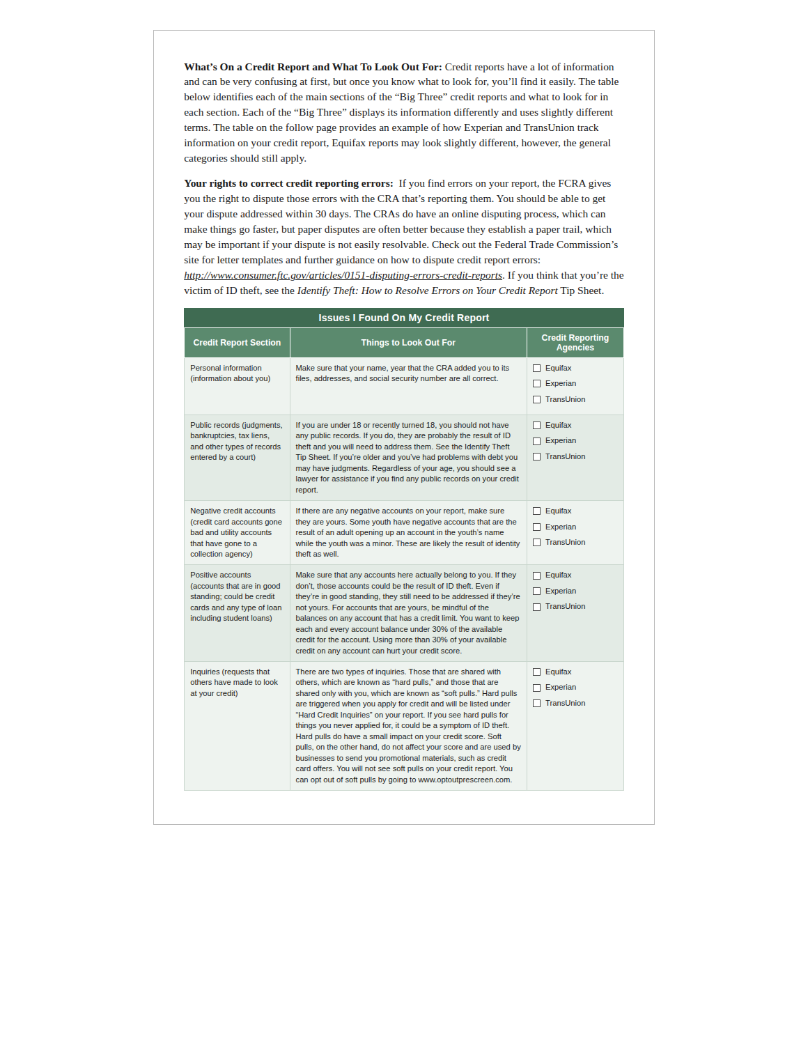What’s On a Credit Report and What To Look Out For: Credit reports have a lot of information and can be very confusing at first, but once you know what to look for, you’ll find it easily. The table below identifies each of the main sections of the “Big Three” credit reports and what to look for in each section. Each of the “Big Three” displays its information differently and uses slightly different terms. The table on the follow page provides an example of how Experian and TransUnion track information on your credit report, Equifax reports may look slightly different, however, the general categories should still apply.
Your rights to correct credit reporting errors: If you find errors on your report, the FCRA gives you the right to dispute those errors with the CRA that’s reporting them. You should be able to get your dispute addressed within 30 days. The CRAs do have an online disputing process, which can make things go faster, but paper disputes are often better because they establish a paper trail, which may be important if your dispute is not easily resolvable. Check out the Federal Trade Commission’s site for letter templates and further guidance on how to dispute credit report errors: http://www.consumer.ftc.gov/articles/0151-disputing-errors-credit-reports. If you think that you’re the victim of ID theft, see the Identify Theft: How to Resolve Errors on Your Credit Report Tip Sheet.
Issues I Found On My Credit Report
| Credit Report Section | Things to Look Out For | Credit Reporting Agencies |
| --- | --- | --- |
| Personal information (information about you) | Make sure that your name, year that the CRA added you to its files, addresses, and social security number are all correct. | Equifax Experian TransUnion |
| Public records (judgments, bankruptcies, tax liens, and other types of records entered by a court) | If you are under 18 or recently turned 18, you should not have any public records. If you do, they are probably the result of ID theft and you will need to address them. See the Identify Theft Tip Sheet. If you’re older and you’ve had problems with debt you may have judgments. Regardless of your age, you should see a lawyer for assistance if you find any public records on your credit report. | Equifax Experian TransUnion |
| Negative credit accounts (credit card accounts gone bad and utility accounts that have gone to a collection agency) | If there are any negative accounts on your report, make sure they are yours. Some youth have negative accounts that are the result of an adult opening up an account in the youth’s name while the youth was a minor. These are likely the result of identity theft as well. | Equifax Experian TransUnion |
| Positive accounts (accounts that are in good standing; could be credit cards and any type of loan including student loans) | Make sure that any accounts here actually belong to you. If they don’t, those accounts could be the result of ID theft. Even if they’re in good standing, they still need to be addressed if they’re not yours. For accounts that are yours, be mindful of the balances on any account that has a credit limit. You want to keep each and every account balance under 30% of the available credit for the account. Using more than 30% of your available credit on any account can hurt your credit score. | Equifax Experian TransUnion |
| Inquiries (requests that others have made to look at your credit) | There are two types of inquiries. Those that are shared with others, which are known as “hard pulls,” and those that are shared only with you, which are known as “soft pulls.” Hard pulls are triggered when you apply for credit and will be listed under “Hard Credit Inquiries” on your report. If you see hard pulls for things you never applied for, it could be a symptom of ID theft. Hard pulls do have a small impact on your credit score. Soft pulls, on the other hand, do not affect your score and are used by businesses to send you promotional materials, such as credit card offers. You will not see soft pulls on your credit report. You can opt out of soft pulls by going to www.optoutprescreen.com. | Equifax Experian TransUnion |